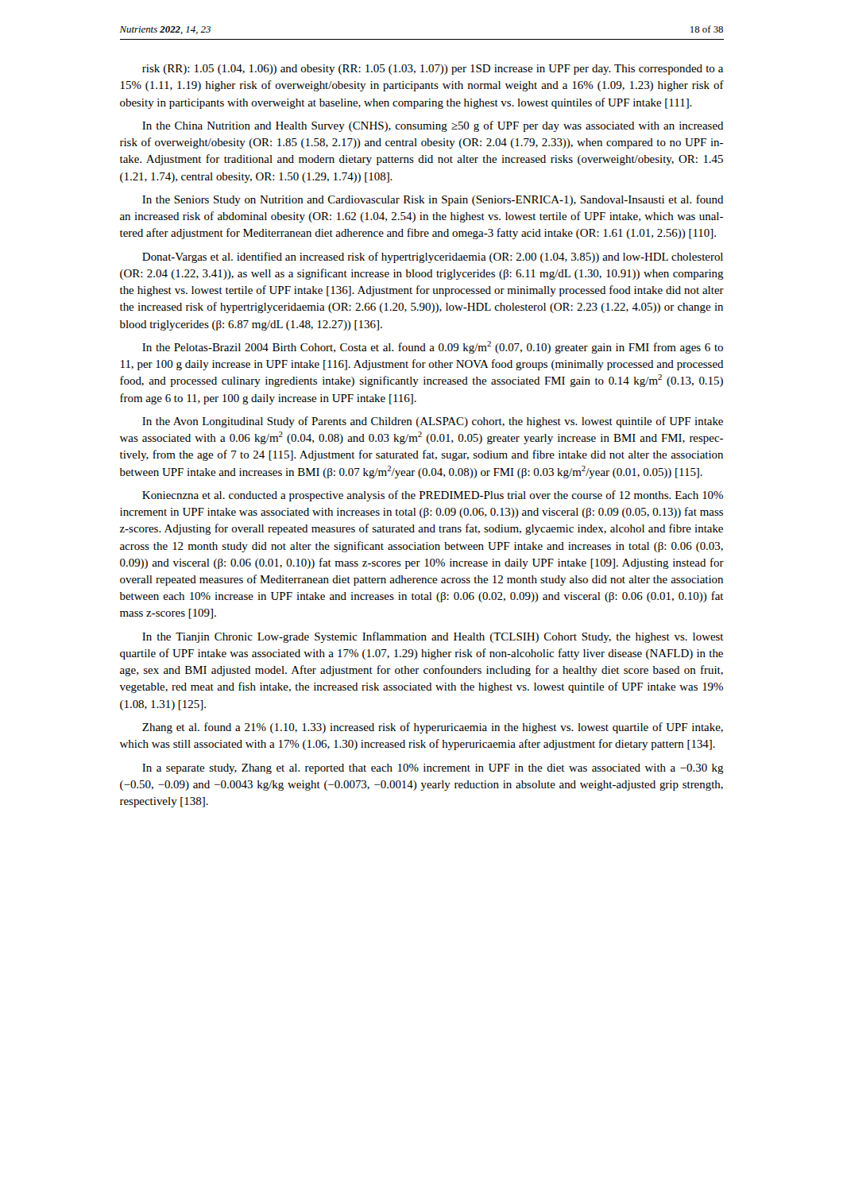Nutrients 2022, 14, 23 18 of 38
risk (RR): 1.05 (1.04, 1.06)) and obesity (RR: 1.05 (1.03, 1.07)) per 1SD increase in UPF per day. This corresponded to a 15% (1.11, 1.19) higher risk of overweight/obesity in participants with normal weight and a 16% (1.09, 1.23) higher risk of obesity in participants with overweight at baseline, when comparing the highest vs. lowest quintiles of UPF intake [111].
In the China Nutrition and Health Survey (CNHS), consuming ≥50 g of UPF per day was associated with an increased risk of overweight/obesity (OR: 1.85 (1.58, 2.17)) and central obesity (OR: 2.04 (1.79, 2.33)), when compared to no UPF intake. Adjustment for traditional and modern dietary patterns did not alter the increased risks (overweight/obesity, OR: 1.45 (1.21, 1.74), central obesity, OR: 1.50 (1.29, 1.74)) [108].
In the Seniors Study on Nutrition and Cardiovascular Risk in Spain (Seniors-ENRICA-1), Sandoval-Insausti et al. found an increased risk of abdominal obesity (OR: 1.62 (1.04, 2.54) in the highest vs. lowest tertile of UPF intake, which was unaltered after adjustment for Mediterranean diet adherence and fibre and omega-3 fatty acid intake (OR: 1.61 (1.01, 2.56)) [110].
Donat-Vargas et al. identified an increased risk of hypertriglyceridaemia (OR: 2.00 (1.04, 3.85)) and low-HDL cholesterol (OR: 2.04 (1.22, 3.41)), as well as a significant increase in blood triglycerides (β: 6.11 mg/dL (1.30, 10.91)) when comparing the highest vs. lowest tertile of UPF intake [136]. Adjustment for unprocessed or minimally processed food intake did not alter the increased risk of hypertriglyceridaemia (OR: 2.66 (1.20, 5.90)), low-HDL cholesterol (OR: 2.23 (1.22, 4.05)) or change in blood triglycerides (β: 6.87 mg/dL (1.48, 12.27)) [136].
In the Pelotas-Brazil 2004 Birth Cohort, Costa et al. found a 0.09 kg/m2 (0.07, 0.10) greater gain in FMI from ages 6 to 11, per 100 g daily increase in UPF intake [116]. Adjustment for other NOVA food groups (minimally processed and processed food, and processed culinary ingredients intake) significantly increased the associated FMI gain to 0.14 kg/m2 (0.13, 0.15) from age 6 to 11, per 100 g daily increase in UPF intake [116].
In the Avon Longitudinal Study of Parents and Children (ALSPAC) cohort, the highest vs. lowest quintile of UPF intake was associated with a 0.06 kg/m2 (0.04, 0.08) and 0.03 kg/m2 (0.01, 0.05) greater yearly increase in BMI and FMI, respectively, from the age of 7 to 24 [115]. Adjustment for saturated fat, sugar, sodium and fibre intake did not alter the association between UPF intake and increases in BMI (β: 0.07 kg/m2/year (0.04, 0.08)) or FMI (β: 0.03 kg/m2/year (0.01, 0.05)) [115].
Koniecnzna et al. conducted a prospective analysis of the PREDIMED-Plus trial over the course of 12 months. Each 10% increment in UPF intake was associated with increases in total (β: 0.09 (0.06, 0.13)) and visceral (β: 0.09 (0.05, 0.13)) fat mass z-scores. Adjusting for overall repeated measures of saturated and trans fat, sodium, glycaemic index, alcohol and fibre intake across the 12 month study did not alter the significant association between UPF intake and increases in total (β: 0.06 (0.03, 0.09)) and visceral (β: 0.06 (0.01, 0.10)) fat mass z-scores per 10% increase in daily UPF intake [109]. Adjusting instead for overall repeated measures of Mediterranean diet pattern adherence across the 12 month study also did not alter the association between each 10% increase in UPF intake and increases in total (β: 0.06 (0.02, 0.09)) and visceral (β: 0.06 (0.01, 0.10)) fat mass z-scores [109].
In the Tianjin Chronic Low-grade Systemic Inflammation and Health (TCLSIH) Cohort Study, the highest vs. lowest quartile of UPF intake was associated with a 17% (1.07, 1.29) higher risk of non-alcoholic fatty liver disease (NAFLD) in the age, sex and BMI adjusted model. After adjustment for other confounders including for a healthy diet score based on fruit, vegetable, red meat and fish intake, the increased risk associated with the highest vs. lowest quintile of UPF intake was 19% (1.08, 1.31) [125].
Zhang et al. found a 21% (1.10, 1.33) increased risk of hyperuricaemia in the highest vs. lowest quartile of UPF intake, which was still associated with a 17% (1.06, 1.30) increased risk of hyperuricaemia after adjustment for dietary pattern [134].
In a separate study, Zhang et al. reported that each 10% increment in UPF in the diet was associated with a −0.30 kg (−0.50, −0.09) and −0.0043 kg/kg weight (−0.0073, −0.0014) yearly reduction in absolute and weight-adjusted grip strength, respectively [138].